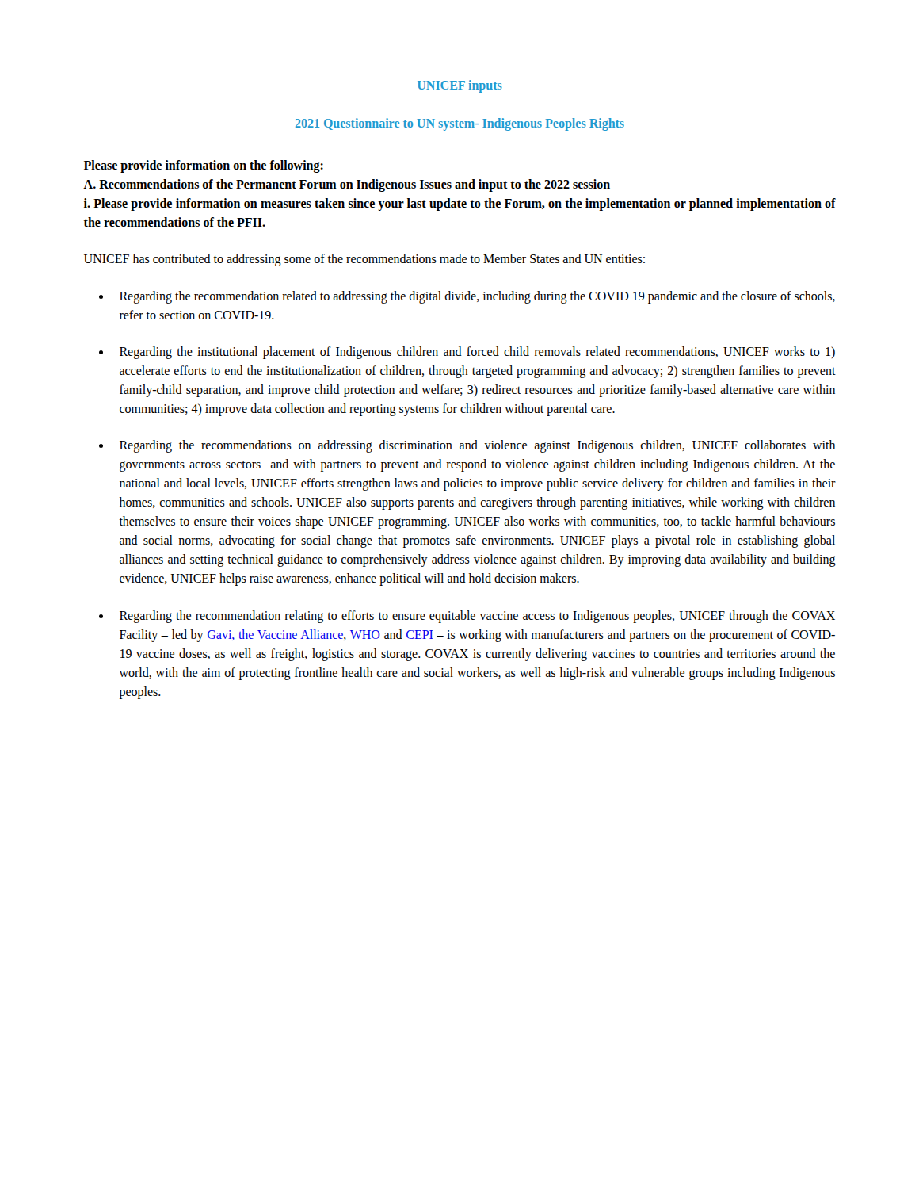UNICEF inputs
2021 Questionnaire to UN system- Indigenous Peoples Rights
Please provide information on the following:
A. Recommendations of the Permanent Forum on Indigenous Issues and input to the 2022 session
i. Please provide information on measures taken since your last update to the Forum, on the implementation or planned implementation of the recommendations of the PFII.
UNICEF has contributed to addressing some of the recommendations made to Member States and UN entities:
Regarding the recommendation related to addressing the digital divide, including during the COVID 19 pandemic and the closure of schools, refer to section on COVID-19.
Regarding the institutional placement of Indigenous children and forced child removals related recommendations, UNICEF works to 1) accelerate efforts to end the institutionalization of children, through targeted programming and advocacy; 2) strengthen families to prevent family-child separation, and improve child protection and welfare; 3) redirect resources and prioritize family-based alternative care within communities; 4) improve data collection and reporting systems for children without parental care.
Regarding the recommendations on addressing discrimination and violence against Indigenous children, UNICEF collaborates with governments across sectors and with partners to prevent and respond to violence against children including Indigenous children. At the national and local levels, UNICEF efforts strengthen laws and policies to improve public service delivery for children and families in their homes, communities and schools. UNICEF also supports parents and caregivers through parenting initiatives, while working with children themselves to ensure their voices shape UNICEF programming. UNICEF also works with communities, too, to tackle harmful behaviours and social norms, advocating for social change that promotes safe environments. UNICEF plays a pivotal role in establishing global alliances and setting technical guidance to comprehensively address violence against children. By improving data availability and building evidence, UNICEF helps raise awareness, enhance political will and hold decision makers.
Regarding the recommendation relating to efforts to ensure equitable vaccine access to Indigenous peoples, UNICEF through the COVAX Facility – led by Gavi, the Vaccine Alliance, WHO and CEPI – is working with manufacturers and partners on the procurement of COVID-19 vaccine doses, as well as freight, logistics and storage. COVAX is currently delivering vaccines to countries and territories around the world, with the aim of protecting frontline health care and social workers, as well as high-risk and vulnerable groups including Indigenous peoples.